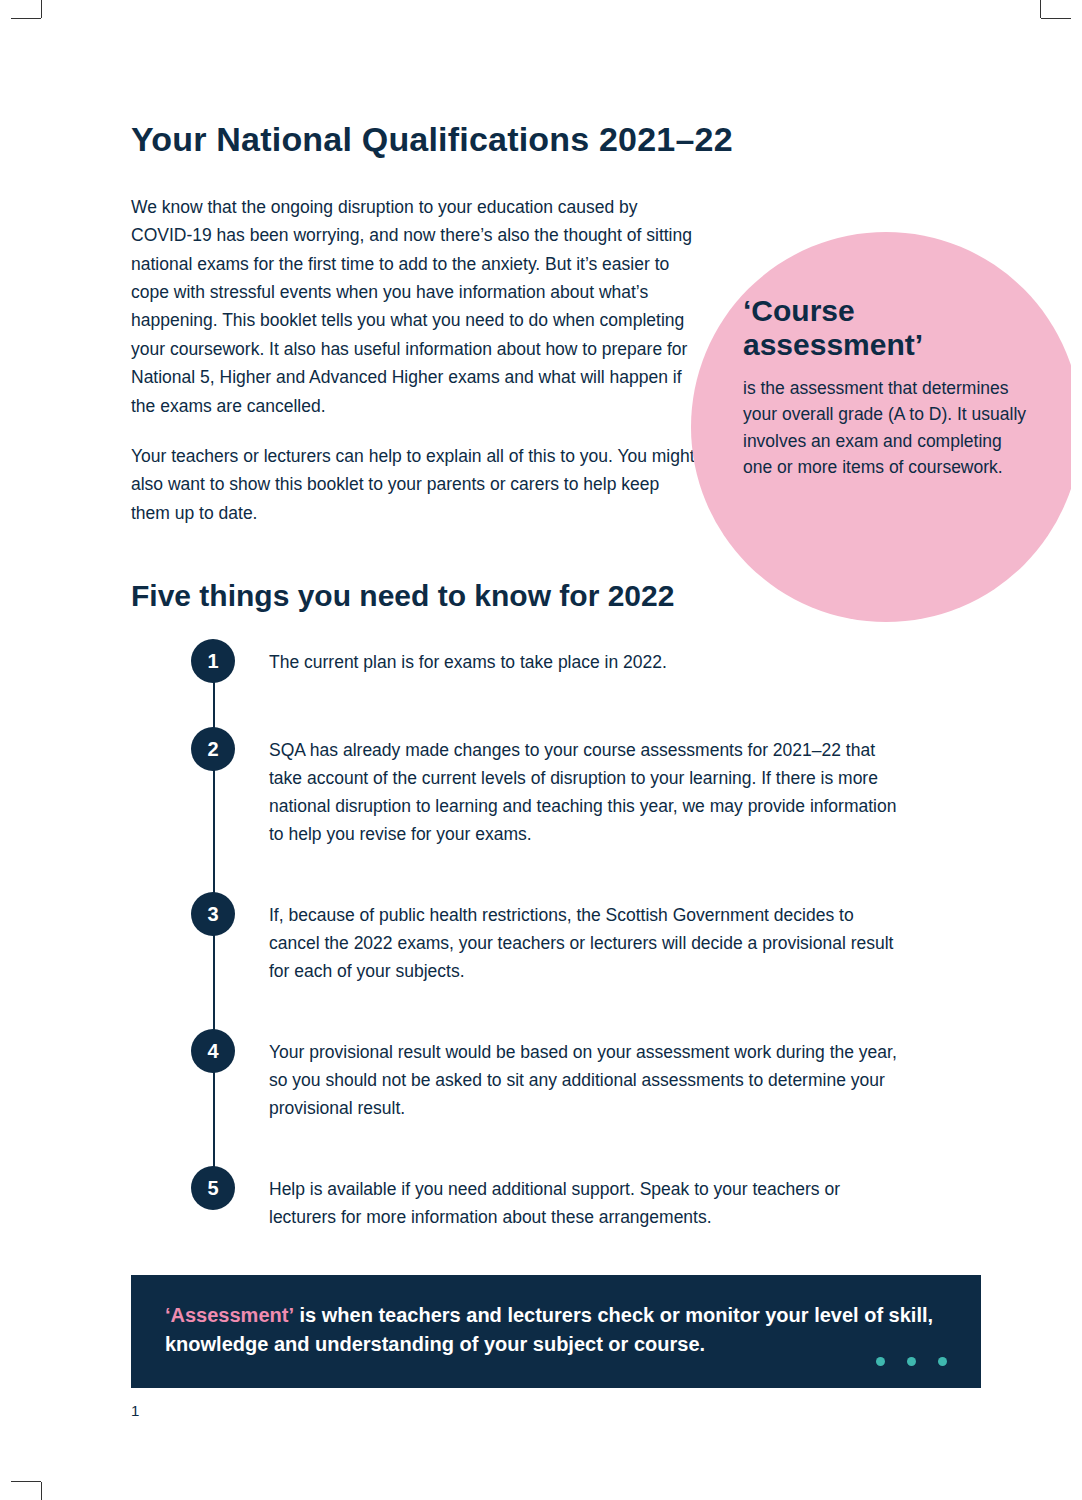Your National Qualifications 2021–22
‘Course assessment’
is the assessment that determines your overall grade (A to D). It usually involves an exam and completing one or more items of coursework.
We know that the ongoing disruption to your education caused by COVID-19 has been worrying, and now there’s also the thought of sitting national exams for the first time to add to the anxiety. But it’s easier to cope with stressful events when you have information about what’s happening. This booklet tells you what you need to do when completing your coursework. It also has useful information about how to prepare for National 5, Higher and Advanced Higher exams and what will happen if the exams are cancelled.
Your teachers or lecturers can help to explain all of this to you. You might also want to show this booklet to your parents or carers to help keep them up to date.
Five things you need to know for 2022
1
The current plan is for exams to take place in 2022.
2
SQA has already made changes to your course assessments for 2021–22 that take account of the current levels of disruption to your learning. If there is more national disruption to learning and teaching this year, we may provide information to help you revise for your exams.
3
If, because of public health restrictions, the Scottish Government decides to cancel the 2022 exams, your teachers or lecturers will decide a provisional result for each of your subjects.
4
Your provisional result would be based on your assessment work during the year, so you should not be asked to sit any additional assessments to determine your provisional result.
5
Help is available if you need additional support. Speak to your teachers or lecturers for more information about these arrangements.
‘Assessment’ is when teachers and lecturers check or monitor your level of skill, knowledge and understanding of your subject or course.
1